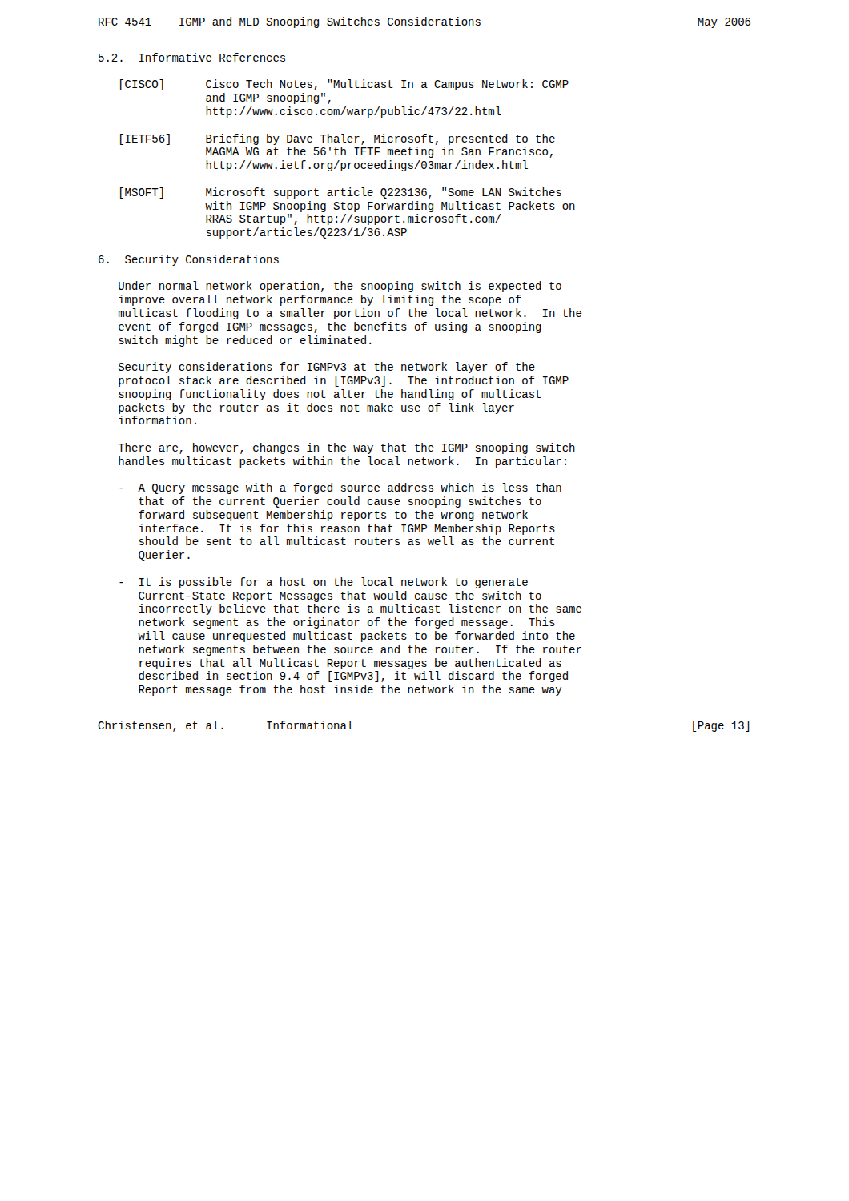RFC 4541 IGMP and MLD Snooping Switches Considerations May 2006
5.2.  Informative References

   [CISCO]      Cisco Tech Notes, "Multicast In a Campus Network: CGMP
                and IGMP snooping",
                http://www.cisco.com/warp/public/473/22.html

   [IETF56]     Briefing by Dave Thaler, Microsoft, presented to the
                MAGMA WG at the 56'th IETF meeting in San Francisco,
                http://www.ietf.org/proceedings/03mar/index.html

   [MSOFT]      Microsoft support article Q223136, "Some LAN Switches
                with IGMP Snooping Stop Forwarding Multicast Packets on
                RRAS Startup", http://support.microsoft.com/
                support/articles/Q223/1/36.ASP

6.  Security Considerations

   Under normal network operation, the snooping switch is expected to
   improve overall network performance by limiting the scope of
   multicast flooding to a smaller portion of the local network.  In the
   event of forged IGMP messages, the benefits of using a snooping
   switch might be reduced or eliminated.

   Security considerations for IGMPv3 at the network layer of the
   protocol stack are described in [IGMPv3].  The introduction of IGMP
   snooping functionality does not alter the handling of multicast
   packets by the router as it does not make use of link layer
   information.

   There are, however, changes in the way that the IGMP snooping switch
   handles multicast packets within the local network.  In particular:

   -  A Query message with a forged source address which is less than
      that of the current Querier could cause snooping switches to
      forward subsequent Membership reports to the wrong network
      interface.  It is for this reason that IGMP Membership Reports
      should be sent to all multicast routers as well as the current
      Querier.

   -  It is possible for a host on the local network to generate
      Current-State Report Messages that would cause the switch to
      incorrectly believe that there is a multicast listener on the same
      network segment as the originator of the forged message.  This
      will cause unrequested multicast packets to be forwarded into the
      network segments between the source and the router.  If the router
      requires that all Multicast Report messages be authenticated as
      described in section 9.4 of [IGMPv3], it will discard the forged
      Report message from the host inside the network in the same way
Christensen, et al. Informational [Page 13]